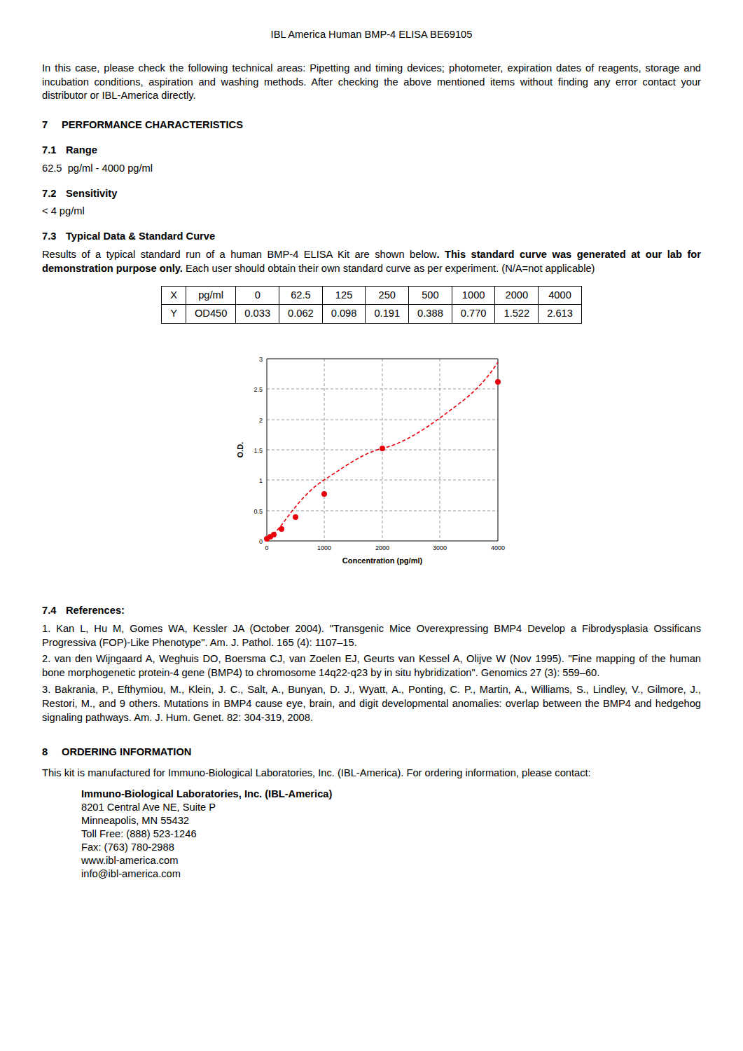IBL America Human BMP-4 ELISA BE69105
In this case, please check the following technical areas: Pipetting and timing devices; photometer, expiration dates of reagents, storage and incubation conditions, aspiration and washing methods. After checking the above mentioned items without finding any error contact your distributor or IBL-America directly.
7 PERFORMANCE CHARACTERISTICS
7.1 Range
62.5 pg/ml - 4000 pg/ml
7.2 Sensitivity
< 4 pg/ml
7.3 Typical Data & Standard Curve
Results of a typical standard run of a human BMP-4 ELISA Kit are shown below. This standard curve was generated at our lab for demonstration purpose only. Each user should obtain their own standard curve as per experiment. (N/A=not applicable)
| X | pg/ml | 0 | 62.5 | 125 | 250 | 500 | 1000 | 2000 | 4000 |
| Y | OD450 | 0.033 | 0.062 | 0.098 | 0.191 | 0.388 | 0.770 | 1.522 | 2.613 |
3 2.5 2 1.5 1 0.5 0 0 1000 2000 3000 4000 Concentration (pg/ml) O.D.
7.4 References:
1. Kan L, Hu M, Gomes WA, Kessler JA (October 2004). "Transgenic Mice Overexpressing BMP4 Develop a Fibrodysplasia Ossificans Progressiva (FOP)-Like Phenotype". Am. J. Pathol. 165 (4): 1107–15.
2. van den Wijngaard A, Weghuis DO, Boersma CJ, van Zoelen EJ, Geurts van Kessel A, Olijve W (Nov 1995). "Fine mapping of the human bone morphogenetic protein-4 gene (BMP4) to chromosome 14q22-q23 by in situ hybridization". Genomics 27 (3): 559–60.
3. Bakrania, P., Efthymiou, M., Klein, J. C., Salt, A., Bunyan, D. J., Wyatt, A., Ponting, C. P., Martin, A., Williams, S., Lindley, V., Gilmore, J., Restori, M., and 9 others. Mutations in BMP4 cause eye, brain, and digit developmental anomalies: overlap between the BMP4 and hedgehog signaling pathways. Am. J. Hum. Genet. 82: 304-319, 2008.
8 ORDERING INFORMATION
This kit is manufactured for Immuno-Biological Laboratories, Inc. (IBL-America). For ordering information, please contact:
Immuno-Biological Laboratories, Inc. (IBL-America)
8201 Central Ave NE, Suite P
Minneapolis, MN 55432
Toll Free: (888) 523-1246
Fax: (763) 780-2988
www.ibl-america.com
info@ibl-america.com